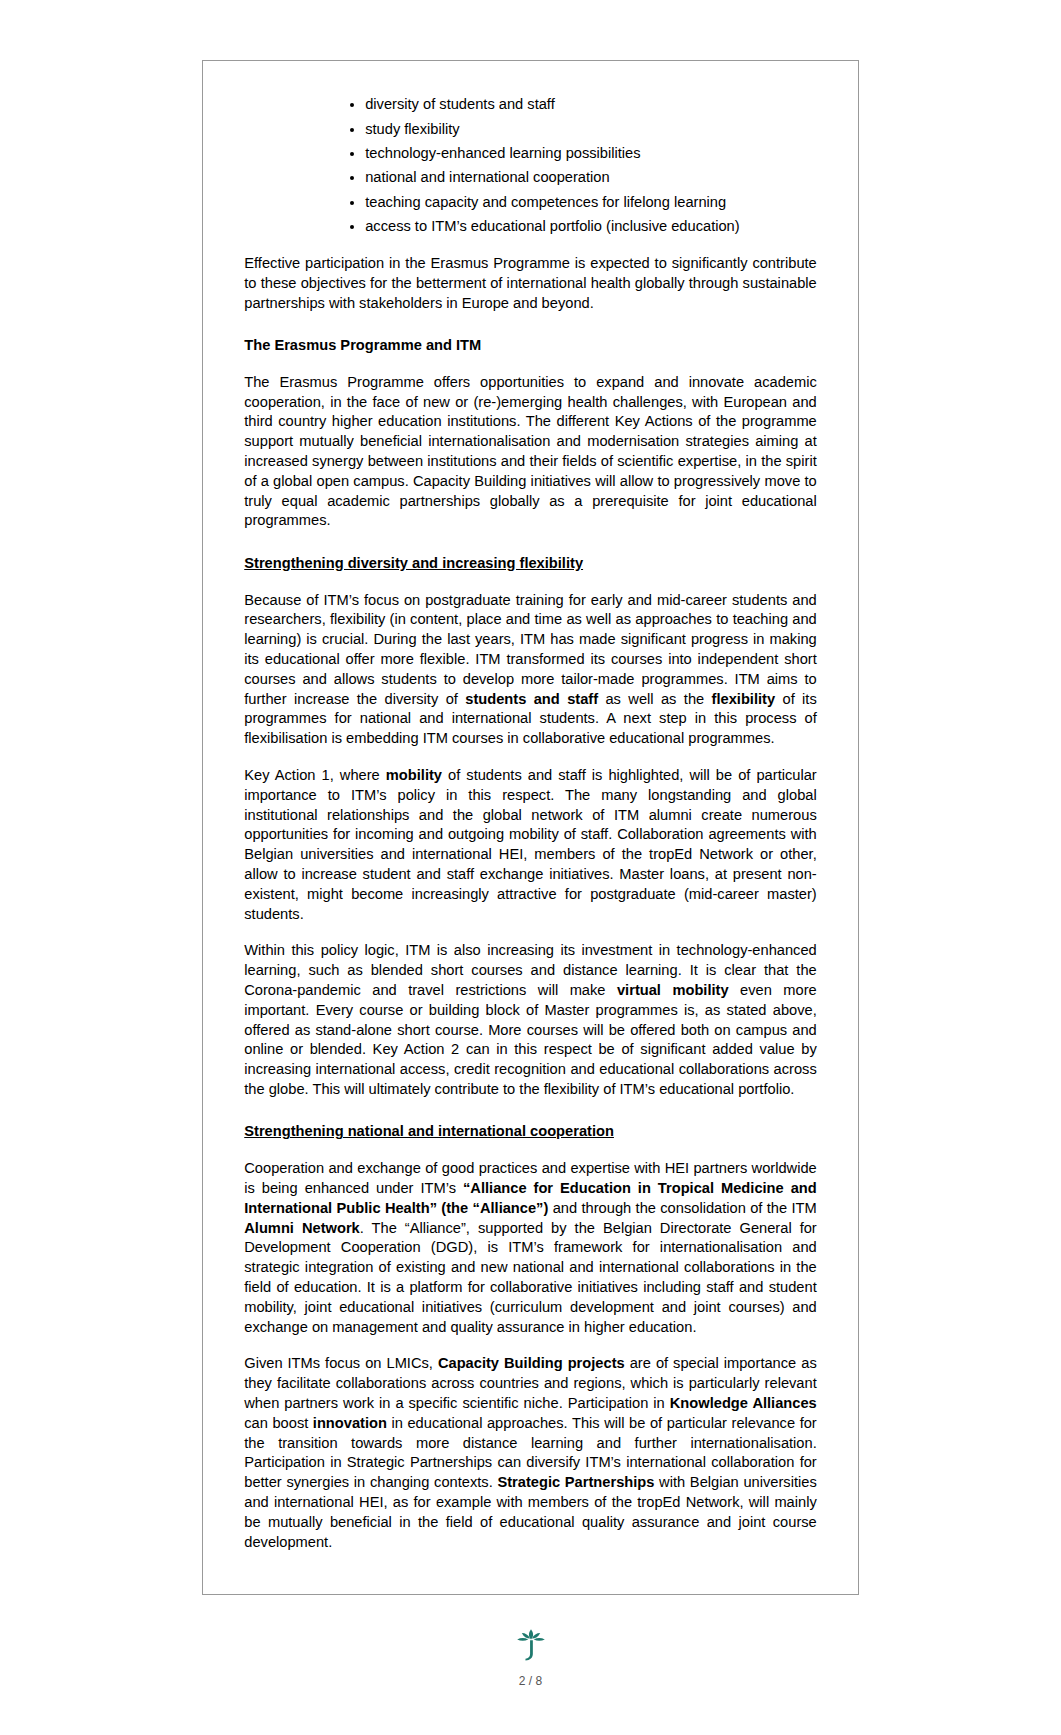diversity of students and staff
study flexibility
technology-enhanced learning possibilities
national and international cooperation
teaching capacity and competences for lifelong learning
access to ITM’s educational portfolio (inclusive education)
Effective participation in the Erasmus Programme is expected to significantly contribute to these objectives for the betterment of international health globally through sustainable partnerships with stakeholders in Europe and beyond.
The Erasmus Programme and ITM
The Erasmus Programme offers opportunities to expand and innovate academic cooperation, in the face of new or (re-)emerging health challenges, with European and third country higher education institutions. The different Key Actions of the programme support mutually beneficial internationalisation and modernisation strategies aiming at increased synergy between institutions and their fields of scientific expertise, in the spirit of a global open campus. Capacity Building initiatives will allow to progressively move to truly equal academic partnerships globally as a prerequisite for joint educational programmes.
Strengthening diversity and increasing flexibility
Because of ITM’s focus on postgraduate training for early and mid-career students and researchers, flexibility (in content, place and time as well as approaches to teaching and learning) is crucial. During the last years, ITM has made significant progress in making its educational offer more flexible. ITM transformed its courses into independent short courses and allows students to develop more tailor-made programmes. ITM aims to further increase the diversity of students and staff as well as the flexibility of its programmes for national and international students. A next step in this process of flexibilisation is embedding ITM courses in collaborative educational programmes.
Key Action 1, where mobility of students and staff is highlighted, will be of particular importance to ITM’s policy in this respect. The many longstanding and global institutional relationships and the global network of ITM alumni create numerous opportunities for incoming and outgoing mobility of staff. Collaboration agreements with Belgian universities and international HEI, members of the tropEd Network or other, allow to increase student and staff exchange initiatives. Master loans, at present non-existent, might become increasingly attractive for postgraduate (mid-career master) students.
Within this policy logic, ITM is also increasing its investment in technology-enhanced learning, such as blended short courses and distance learning. It is clear that the Corona-pandemic and travel restrictions will make virtual mobility even more important. Every course or building block of Master programmes is, as stated above, offered as stand-alone short course. More courses will be offered both on campus and online or blended. Key Action 2 can in this respect be of significant added value by increasing international access, credit recognition and educational collaborations across the globe. This will ultimately contribute to the flexibility of ITM’s educational portfolio.
Strengthening national and international cooperation
Cooperation and exchange of good practices and expertise with HEI partners worldwide is being enhanced under ITM’s “Alliance for Education in Tropical Medicine and International Public Health” (the “Alliance”) and through the consolidation of the ITM Alumni Network. The “Alliance”, supported by the Belgian Directorate General for Development Cooperation (DGD), is ITM’s framework for internationalisation and strategic integration of existing and new national and international collaborations in the field of education. It is a platform for collaborative initiatives including staff and student mobility, joint educational initiatives (curriculum development and joint courses) and exchange on management and quality assurance in higher education.
Given ITMs focus on LMICs, Capacity Building projects are of special importance as they facilitate collaborations across countries and regions, which is particularly relevant when partners work in a specific scientific niche. Participation in Knowledge Alliances can boost innovation in educational approaches. This will be of particular relevance for the transition towards more distance learning and further internationalisation. Participation in Strategic Partnerships can diversify ITM’s international collaboration for better synergies in changing contexts. Strategic Partnerships with Belgian universities and international HEI, as for example with members of the tropEd Network, will mainly be mutually beneficial in the field of educational quality assurance and joint course development.
2 / 8